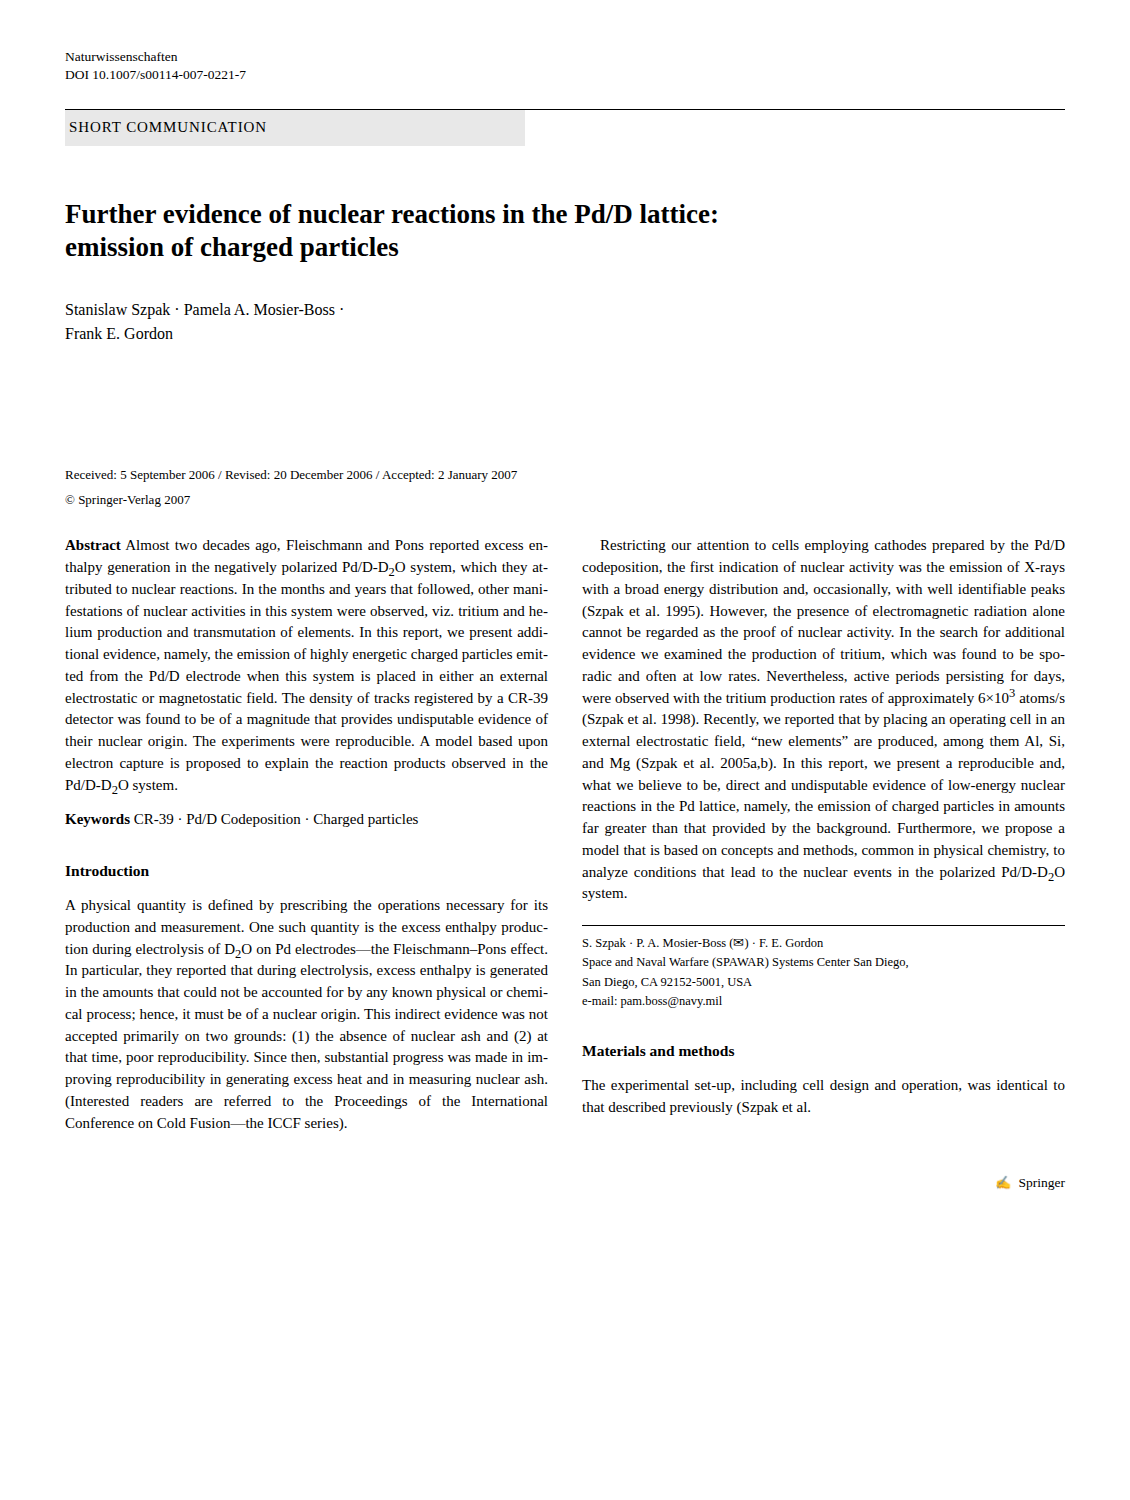Naturwissenschaften
DOI 10.1007/s00114-007-0221-7
SHORT COMMUNICATION
Further evidence of nuclear reactions in the Pd/D lattice:
emission of charged particles
Stanislaw Szpak · Pamela A. Mosier-Boss ·
Frank E. Gordon
Received: 5 September 2006 / Revised: 20 December 2006 / Accepted: 2 January 2007
© Springer-Verlag 2007
Abstract Almost two decades ago, Fleischmann and Pons reported excess enthalpy generation in the negatively polarized Pd/D-D2O system, which they attributed to nuclear reactions. In the months and years that followed, other manifestations of nuclear activities in this system were observed, viz. tritium and helium production and transmutation of elements. In this report, we present additional evidence, namely, the emission of highly energetic charged particles emitted from the Pd/D electrode when this system is placed in either an external electrostatic or magnetostatic field. The density of tracks registered by a CR-39 detector was found to be of a magnitude that provides undisputable evidence of their nuclear origin. The experiments were reproducible. A model based upon electron capture is proposed to explain the reaction products observed in the Pd/D-D2O system.
Keywords CR-39 · Pd/D Codeposition · Charged particles
Introduction
A physical quantity is defined by prescribing the operations necessary for its production and measurement. One such quantity is the excess enthalpy production during electrolysis of D2O on Pd electrodes—the Fleischmann–Pons effect. In particular, they reported that during electrolysis, excess enthalpy is generated in the amounts that could not be accounted for by any known physical or chemical process; hence, it must be of a nuclear origin. This indirect evidence was not accepted primarily on two grounds: (1) the absence of nuclear ash and (2) at that time, poor reproducibility. Since then, substantial progress was made in improving reproducibility in generating excess heat and in measuring nuclear ash. (Interested readers are referred to the Proceedings of the International Conference on Cold Fusion—the ICCF series).
Restricting our attention to cells employing cathodes prepared by the Pd/D codeposition, the first indication of nuclear activity was the emission of X-rays with a broad energy distribution and, occasionally, with well identifiable peaks (Szpak et al. 1995). However, the presence of electromagnetic radiation alone cannot be regarded as the proof of nuclear activity. In the search for additional evidence we examined the production of tritium, which was found to be sporadic and often at low rates. Nevertheless, active periods persisting for days, were observed with the tritium production rates of approximately 6×103 atoms/s (Szpak et al. 1998). Recently, we reported that by placing an operating cell in an external electrostatic field, “new elements” are produced, among them Al, Si, and Mg (Szpak et al. 2005a,b). In this report, we present a reproducible and, what we believe to be, direct and undisputable evidence of low-energy nuclear reactions in the Pd lattice, namely, the emission of charged particles in amounts far greater than that provided by the background. Furthermore, we propose a model that is based on concepts and methods, common in physical chemistry, to analyze conditions that lead to the nuclear events in the polarized Pd/D-D2O system.
S. Szpak · P. A. Mosier-Boss (✉) · F. E. Gordon
Space and Naval Warfare (SPAWAR) Systems Center San Diego,
San Diego, CA 92152-5001, USA
e-mail: pam.boss@navy.mil
Materials and methods
The experimental set-up, including cell design and operation, was identical to that described previously (Szpak et al.
✍ Springer